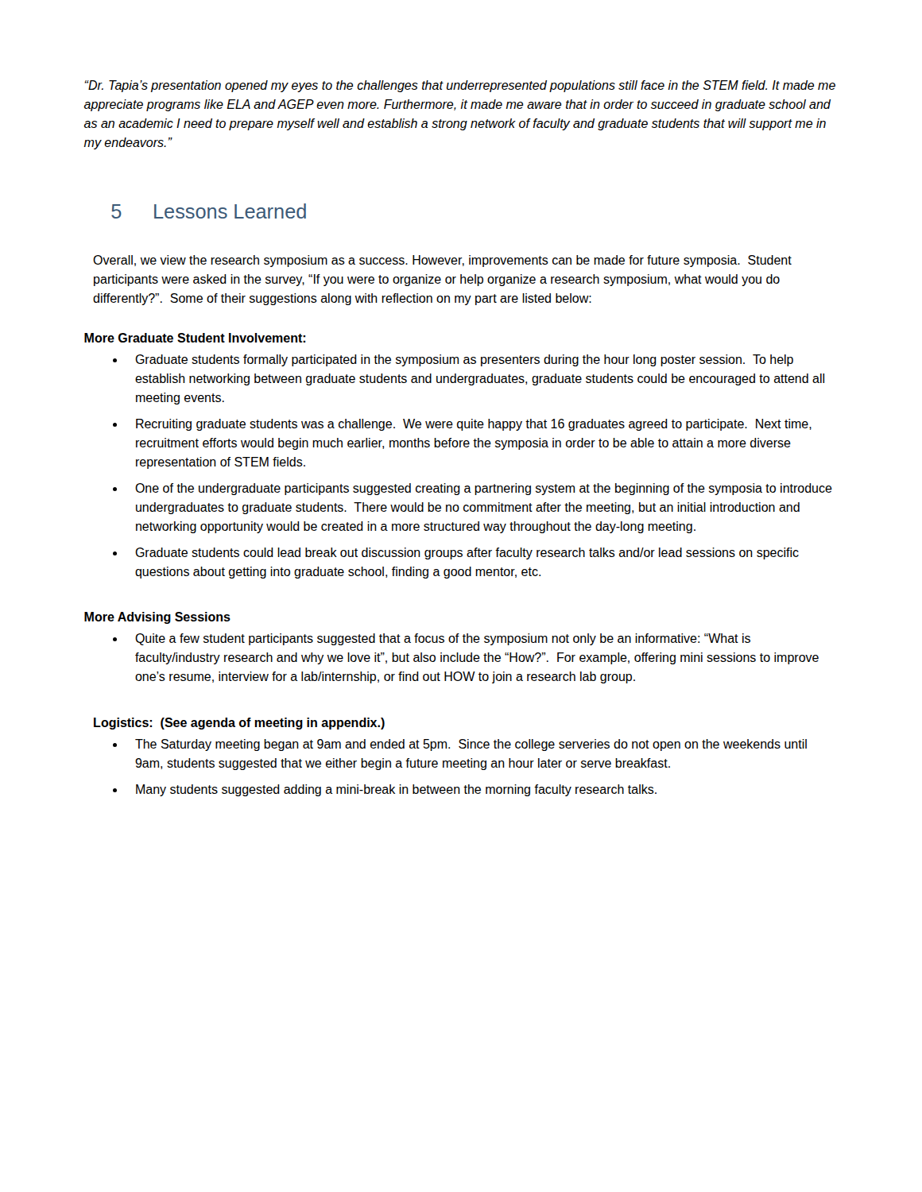“Dr. Tapia’s presentation opened my eyes to the challenges that underrepresented populations still face in the STEM field. It made me appreciate programs like ELA and AGEP even more. Furthermore, it made me aware that in order to succeed in graduate school and as an academic I need to prepare myself well and establish a strong network of faculty and graduate students that will support me in my endeavors.”
5 Lessons Learned
Overall, we view the research symposium as a success. However, improvements can be made for future symposia. Student participants were asked in the survey, “If you were to organize or help organize a research symposium, what would you do differently?”. Some of their suggestions along with reflection on my part are listed below:
More Graduate Student Involvement:
Graduate students formally participated in the symposium as presenters during the hour long poster session. To help establish networking between graduate students and undergraduates, graduate students could be encouraged to attend all meeting events.
Recruiting graduate students was a challenge. We were quite happy that 16 graduates agreed to participate. Next time, recruitment efforts would begin much earlier, months before the symposia in order to be able to attain a more diverse representation of STEM fields.
One of the undergraduate participants suggested creating a partnering system at the beginning of the symposia to introduce undergraduates to graduate students. There would be no commitment after the meeting, but an initial introduction and networking opportunity would be created in a more structured way throughout the day-long meeting.
Graduate students could lead break out discussion groups after faculty research talks and/or lead sessions on specific questions about getting into graduate school, finding a good mentor, etc.
More Advising Sessions
Quite a few student participants suggested that a focus of the symposium not only be an informative: “What is faculty/industry research and why we love it”, but also include the “How?”. For example, offering mini sessions to improve one’s resume, interview for a lab/internship, or find out HOW to join a research lab group.
Logistics: (See agenda of meeting in appendix.)
The Saturday meeting began at 9am and ended at 5pm. Since the college serveries do not open on the weekends until 9am, students suggested that we either begin a future meeting an hour later or serve breakfast.
Many students suggested adding a mini-break in between the morning faculty research talks.